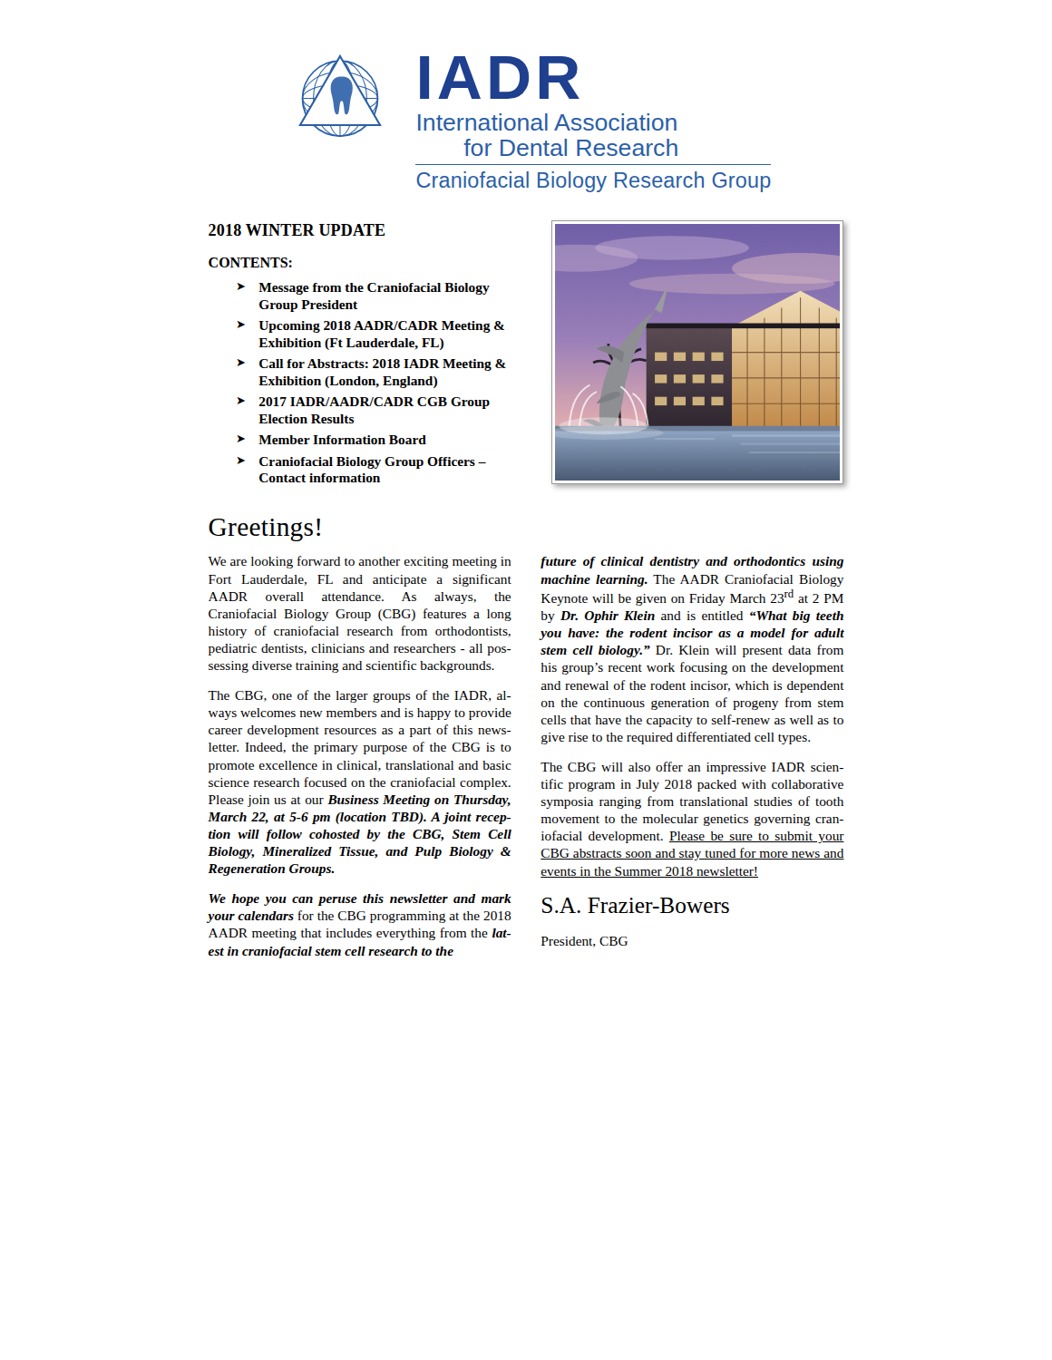IADR
International Association for Dental Research
Craniofacial Biology Research Group
2018 WINTER UPDATE
CONTENTS:
Message from the Craniofacial Biology Group President
Upcoming 2018 AADR/CADR Meeting & Exhibition (Ft Lauderdale, FL)
Call for Abstracts: 2018 IADR Meeting & Exhibition (London, England)
2017 IADR/AADR/CADR CGB Group Election Results
Member Information Board
Craniofacial Biology Group Officers – Contact information
Greetings!
We are looking forward to another exciting meeting in Fort Lauderdale, FL and anticipate a significant AADR overall attendance. As always, the Craniofacial Biology Group (CBG) features a long history of craniofacial research from orthodontists, pediatric dentists, clinicians and researchers - all possessing diverse training and scientific backgrounds.
The CBG, one of the larger groups of the IADR, always welcomes new members and is happy to provide career development resources as a part of this newsletter. Indeed, the primary purpose of the CBG is to promote excellence in clinical, translational and basic science research focused on the craniofacial complex. Please join us at our Business Meeting on Thursday, March 22, at 5-6 pm (location TBD). A joint reception will follow cohosted by the CBG, Stem Cell Biology, Mineralized Tissue, and Pulp Biology & Regeneration Groups.
We hope you can peruse this newsletter and mark your calendars for the CBG programming at the 2018 AADR meeting that includes everything from the latest in craniofacial stem cell research to the
future of clinical dentistry and orthodontics using machine learning. The AADR Craniofacial Biology Keynote will be given on Friday March 23rd at 2 PM by Dr. Ophir Klein and is entitled “What big teeth you have: the rodent incisor as a model for adult stem cell biology.” Dr. Klein will present data from his group’s recent work focusing on the development and renewal of the rodent incisor, which is dependent on the continuous generation of progeny from stem cells that have the capacity to self-renew as well as to give rise to the required differentiated cell types.
The CBG will also offer an impressive IADR scientific program in July 2018 packed with collaborative symposia ranging from translational studies of tooth movement to the molecular genetics governing craniofacial development. Please be sure to submit your CBG abstracts soon and stay tuned for more news and events in the Summer 2018 newsletter!
S.A. Frazier-Bowers
President, CBG